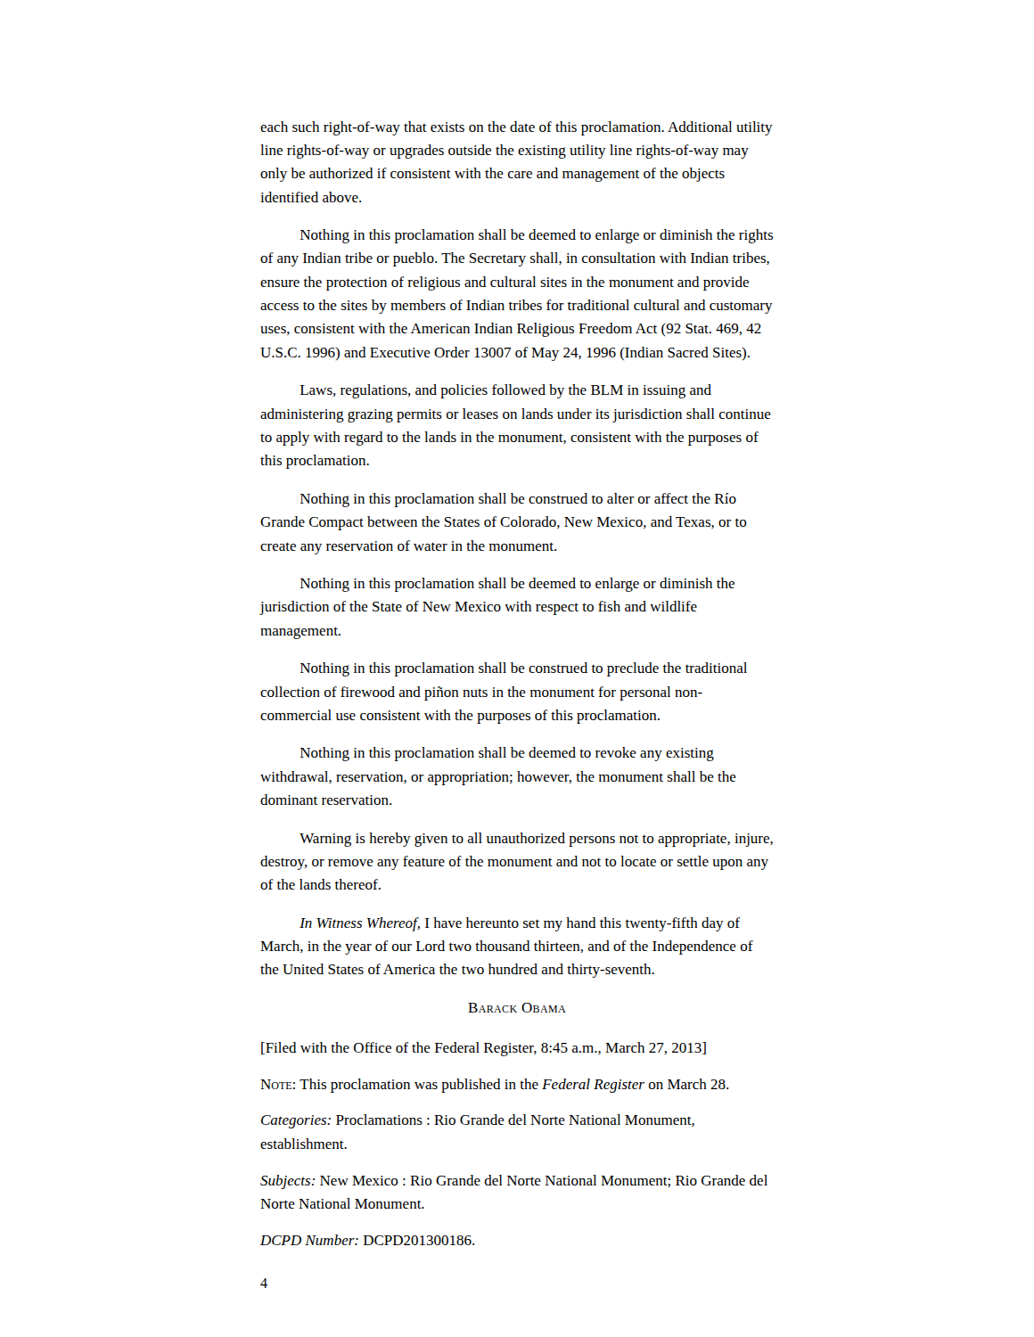each such right-of-way that exists on the date of this proclamation. Additional utility line rights-of-way or upgrades outside the existing utility line rights-of-way may only be authorized if consistent with the care and management of the objects identified above.
Nothing in this proclamation shall be deemed to enlarge or diminish the rights of any Indian tribe or pueblo. The Secretary shall, in consultation with Indian tribes, ensure the protection of religious and cultural sites in the monument and provide access to the sites by members of Indian tribes for traditional cultural and customary uses, consistent with the American Indian Religious Freedom Act (92 Stat. 469, 42 U.S.C. 1996) and Executive Order 13007 of May 24, 1996 (Indian Sacred Sites).
Laws, regulations, and policies followed by the BLM in issuing and administering grazing permits or leases on lands under its jurisdiction shall continue to apply with regard to the lands in the monument, consistent with the purposes of this proclamation.
Nothing in this proclamation shall be construed to alter or affect the Río Grande Compact between the States of Colorado, New Mexico, and Texas, or to create any reservation of water in the monument.
Nothing in this proclamation shall be deemed to enlarge or diminish the jurisdiction of the State of New Mexico with respect to fish and wildlife management.
Nothing in this proclamation shall be construed to preclude the traditional collection of firewood and piñon nuts in the monument for personal non-commercial use consistent with the purposes of this proclamation.
Nothing in this proclamation shall be deemed to revoke any existing withdrawal, reservation, or appropriation; however, the monument shall be the dominant reservation.
Warning is hereby given to all unauthorized persons not to appropriate, injure, destroy, or remove any feature of the monument and not to locate or settle upon any of the lands thereof.
In Witness Whereof, I have hereunto set my hand this twenty-fifth day of March, in the year of our Lord two thousand thirteen, and of the Independence of the United States of America the two hundred and thirty-seventh.
Barack Obama
[Filed with the Office of the Federal Register, 8:45 a.m., March 27, 2013]
Note: This proclamation was published in the Federal Register on March 28.
Categories: Proclamations : Rio Grande del Norte National Monument, establishment.
Subjects: New Mexico : Rio Grande del Norte National Monument; Rio Grande del Norte National Monument.
DCPD Number: DCPD201300186.
4